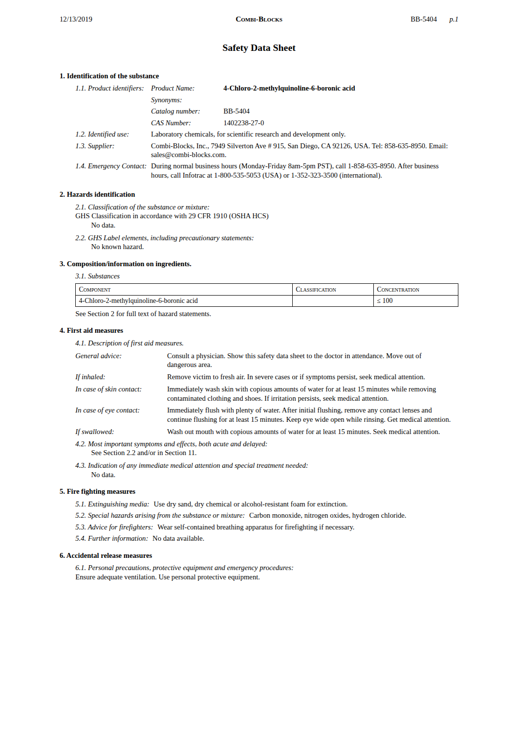12/13/2019
Combi-Blocks
BB-5404 p.1
Safety Data Sheet
1. Identification of the substance
| 1.1. Product identifiers: | Product Name: | 4-Chloro-2-methylquinoline-6-boronic acid |
| | Synonyms: | |
| | Catalog number: | BB-5404 |
| | CAS Number: | 1402238-27-0 |
| 1.2. Identified use: | Laboratory chemicals, for scientific research and development only. |
| 1.3. Supplier: | Combi-Blocks, Inc., 7949 Silverton Ave # 915, San Diego, CA 92126, USA. Tel: 858-635-8950. Email: sales@combi-blocks.com. |
| 1.4. Emergency Contact: | During normal business hours (Monday-Friday 8am-5pm PST), call 1-858-635-8950. After business hours, call Infotrac at 1-800-535-5053 (USA) or 1-352-323-3500 (international). |
2. Hazards identification
2.1. Classification of the substance or mixture:
GHS Classification in accordance with 29 CFR 1910 (OSHA HCS)
No data.
2.2. GHS Label elements, including precautionary statements:
No known hazard.
3. Composition/information on ingredients.
3.1. Substances
| Component | Classification | Concentration |
| --- | --- | --- |
| 4-Chloro-2-methylquinoline-6-boronic acid | | ≤ 100 |
See Section 2 for full text of hazard statements.
4. First aid measures
4.1. Description of first aid measures.
| General advice: | Consult a physician. Show this safety data sheet to the doctor in attendance. Move out of dangerous area. |
| If inhaled: | Remove victim to fresh air. In severe cases or if symptoms persist, seek medical attention. |
| In case of skin contact: | Immediately wash skin with copious amounts of water for at least 15 minutes while removing contaminated clothing and shoes. If irritation persists, seek medical attention. |
| In case of eye contact: | Immediately flush with plenty of water. After initial flushing, remove any contact lenses and continue flushing for at least 15 minutes. Keep eye wide open while rinsing. Get medical attention. |
| If swallowed: | Wash out mouth with copious amounts of water for at least 15 minutes. Seek medical attention. |
4.2. Most important symptoms and effects, both acute and delayed:
See Section 2.2 and/or in Section 11.
4.3. Indication of any immediate medical attention and special treatment needed:
No data.
5. Fire fighting measures
5.1. Extinguishing media: Use dry sand, dry chemical or alcohol-resistant foam for extinction.
5.2. Special hazards arising from the substance or mixture: Carbon monoxide, nitrogen oxides, hydrogen chloride.
5.3. Advice for firefighters: Wear self-contained breathing apparatus for firefighting if necessary.
5.4. Further information: No data available.
6. Accidental release measures
6.1. Personal precautions, protective equipment and emergency procedures:
Ensure adequate ventilation. Use personal protective equipment.